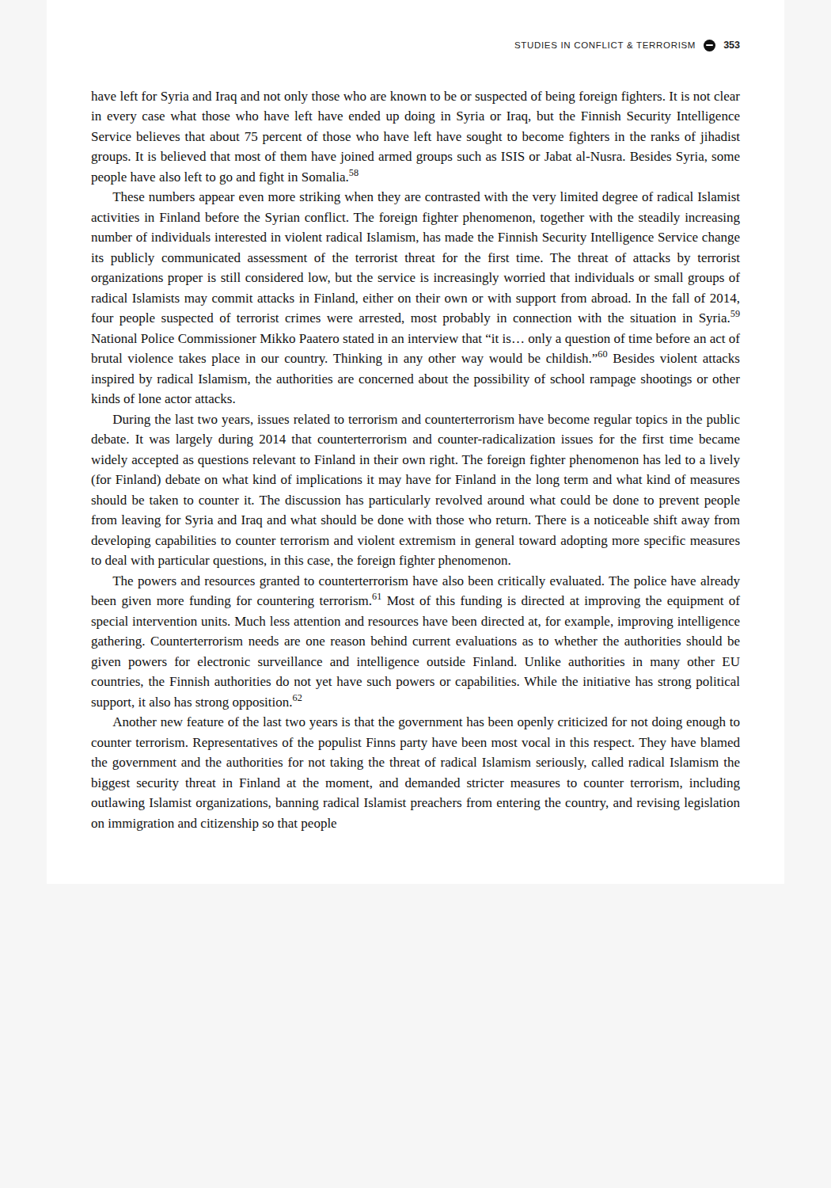Studies in Conflict & Terrorism 353
have left for Syria and Iraq and not only those who are known to be or suspected of being foreign fighters. It is not clear in every case what those who have left have ended up doing in Syria or Iraq, but the Finnish Security Intelligence Service believes that about 75 percent of those who have left have sought to become fighters in the ranks of jihadist groups. It is believed that most of them have joined armed groups such as ISIS or Jabat al-Nusra. Besides Syria, some people have also left to go and fight in Somalia.58
These numbers appear even more striking when they are contrasted with the very limited degree of radical Islamist activities in Finland before the Syrian conflict. The foreign fighter phenomenon, together with the steadily increasing number of individuals interested in violent radical Islamism, has made the Finnish Security Intelligence Service change its publicly communicated assessment of the terrorist threat for the first time. The threat of attacks by terrorist organizations proper is still considered low, but the service is increasingly worried that individuals or small groups of radical Islamists may commit attacks in Finland, either on their own or with support from abroad. In the fall of 2014, four people suspected of terrorist crimes were arrested, most probably in connection with the situation in Syria.59 National Police Commissioner Mikko Paatero stated in an interview that “it is… only a question of time before an act of brutal violence takes place in our country. Thinking in any other way would be childish.”60 Besides violent attacks inspired by radical Islamism, the authorities are concerned about the possibility of school rampage shootings or other kinds of lone actor attacks.
During the last two years, issues related to terrorism and counterterrorism have become regular topics in the public debate. It was largely during 2014 that counterterrorism and counter-radicalization issues for the first time became widely accepted as questions relevant to Finland in their own right. The foreign fighter phenomenon has led to a lively (for Finland) debate on what kind of implications it may have for Finland in the long term and what kind of measures should be taken to counter it. The discussion has particularly revolved around what could be done to prevent people from leaving for Syria and Iraq and what should be done with those who return. There is a noticeable shift away from developing capabilities to counter terrorism and violent extremism in general toward adopting more specific measures to deal with particular questions, in this case, the foreign fighter phenomenon.
The powers and resources granted to counterterrorism have also been critically evaluated. The police have already been given more funding for countering terrorism.61 Most of this funding is directed at improving the equipment of special intervention units. Much less attention and resources have been directed at, for example, improving intelligence gathering. Counterterrorism needs are one reason behind current evaluations as to whether the authorities should be given powers for electronic surveillance and intelligence outside Finland. Unlike authorities in many other EU countries, the Finnish authorities do not yet have such powers or capabilities. While the initiative has strong political support, it also has strong opposition.62
Another new feature of the last two years is that the government has been openly criticized for not doing enough to counter terrorism. Representatives of the populist Finns party have been most vocal in this respect. They have blamed the government and the authorities for not taking the threat of radical Islamism seriously, called radical Islamism the biggest security threat in Finland at the moment, and demanded stricter measures to counter terrorism, including outlawing Islamist organizations, banning radical Islamist preachers from entering the country, and revising legislation on immigration and citizenship so that people